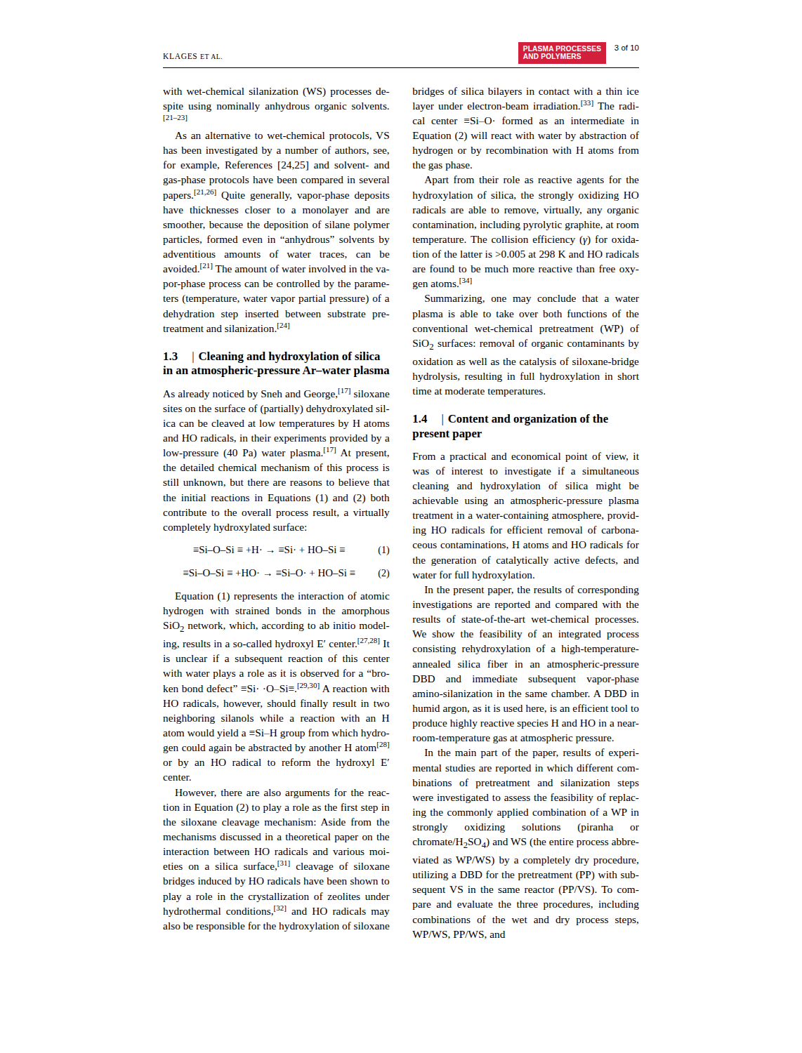Klages et al.
PLASMA PROCESSES
AND POLYMERS
3 of 10
with wet-chemical silanization (WS) processes despite using nominally anhydrous organic solvents.[21–23]
As an alternative to wet-chemical protocols, VS has been investigated by a number of authors, see, for example, References [24,25] and solvent- and gas-phase protocols have been compared in several papers.[21,26] Quite generally, vapor-phase deposits have thicknesses closer to a monolayer and are smoother, because the deposition of silane polymer particles, formed even in “anhydrous” solvents by adventitious amounts of water traces, can be avoided.[21] The amount of water involved in the vapor-phase process can be controlled by the parameters (temperature, water vapor partial pressure) of a dehydration step inserted between substrate pretreatment and silanization.[24]
1.3|Cleaning and hydroxylation of silica in an atmospheric-pressure Ar–water plasma
As already noticed by Sneh and George,[17] siloxane sites on the surface of (partially) dehydroxylated silica can be cleaved at low temperatures by H atoms and HO radicals, in their experiments provided by a low-pressure (40 Pa) water plasma.[17] At present, the detailed chemical mechanism of this process is still unknown, but there are reasons to believe that the initial reactions in Equations (1) and (2) both contribute to the overall process result, a virtually completely hydroxylated surface:
≡Si–O–Si ≡ +H· → ≡Si· + HO–Si ≡ (1)
≡Si–O–Si ≡ +HO· → ≡Si–O· + HO–Si ≡ (2)
Equation (1) represents the interaction of atomic hydrogen with strained bonds in the amorphous SiO2 network, which, according to ab initio modeling, results in a so-called hydroxyl E′ center.[27,28] It is unclear if a subsequent reaction of this center with water plays a role as it is observed for a “broken bond defect” ≡Si· ·O–Si≡.[29,30] A reaction with HO radicals, however, should finally result in two neighboring silanols while a reaction with an H atom would yield a ≡Si–H group from which hydrogen could again be abstracted by another H atom[28] or by an HO radical to reform the hydroxyl E′ center.
However, there are also arguments for the reaction in Equation (2) to play a role as the first step in the siloxane cleavage mechanism: Aside from the mechanisms discussed in a theoretical paper on the interaction between HO radicals and various moieties on a silica surface,[31] cleavage of siloxane bridges induced by HO radicals have been shown to play a role in the crystallization of zeolites under hydrothermal conditions,[32] and HO radicals may also be responsible for the hydroxylation of siloxane bridges of silica bilayers in contact with a thin ice layer under electron-beam irradiation.[33] The radical center ≡Si–O· formed as an intermediate in Equation (2) will react with water by abstraction of hydrogen or by recombination with H atoms from the gas phase.
Apart from their role as reactive agents for the hydroxylation of silica, the strongly oxidizing HO radicals are able to remove, virtually, any organic contamination, including pyrolytic graphite, at room temperature. The collision efficiency (γ) for oxidation of the latter is >0.005 at 298 K and HO radicals are found to be much more reactive than free oxygen atoms.[34]
Summarizing, one may conclude that a water plasma is able to take over both functions of the conventional wet-chemical pretreatment (WP) of SiO2 surfaces: removal of organic contaminants by oxidation as well as the catalysis of siloxane-bridge hydrolysis, resulting in full hydroxylation in short time at moderate temperatures.
1.4|Content and organization of the present paper
From a practical and economical point of view, it was of interest to investigate if a simultaneous cleaning and hydroxylation of silica might be achievable using an atmospheric-pressure plasma treatment in a water-containing atmosphere, providing HO radicals for efficient removal of carbonaceous contaminations, H atoms and HO radicals for the generation of catalytically active defects, and water for full hydroxylation.
In the present paper, the results of corresponding investigations are reported and compared with the results of state-of-the-art wet-chemical processes. We show the feasibility of an integrated process consisting rehydroxylation of a high-temperature-annealed silica fiber in an atmospheric-pressure DBD and immediate subsequent vapor-phase amino-silanization in the same chamber. A DBD in humid argon, as it is used here, is an efficient tool to produce highly reactive species H and HO in a near-room-temperature gas at atmospheric pressure.
In the main part of the paper, results of experimental studies are reported in which different combinations of pretreatment and silanization steps were investigated to assess the feasibility of replacing the commonly applied combination of a WP in strongly oxidizing solutions (piranha or chromate/H2SO4) and WS (the entire process abbreviated as WP/WS) by a completely dry procedure, utilizing a DBD for the pretreatment (PP) with subsequent VS in the same reactor (PP/VS). To compare and evaluate the three procedures, including combinations of the wet and dry process steps, WP/WS, PP/WS, and